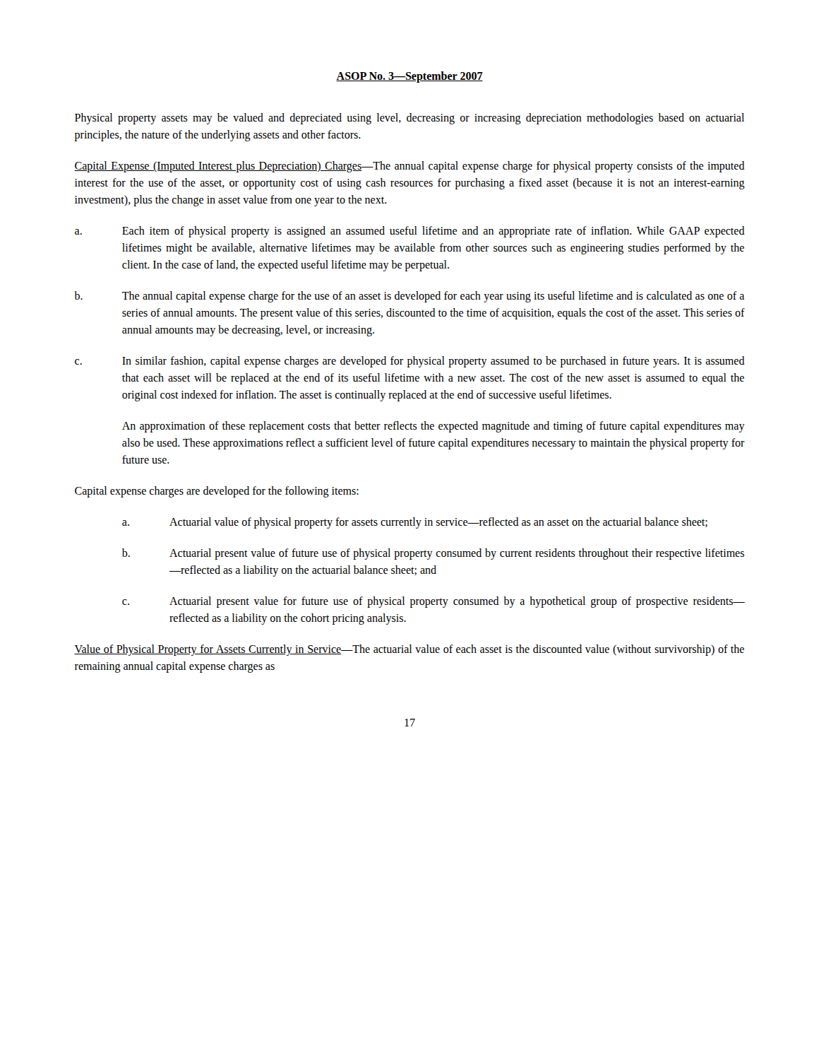ASOP No. 3—September 2007
Physical property assets may be valued and depreciated using level, decreasing or increasing depreciation methodologies based on actuarial principles, the nature of the underlying assets and other factors.
Capital Expense (Imputed Interest plus Depreciation) Charges—The annual capital expense charge for physical property consists of the imputed interest for the use of the asset, or opportunity cost of using cash resources for purchasing a fixed asset (because it is not an interest-earning investment), plus the change in asset value from one year to the next.
Each item of physical property is assigned an assumed useful lifetime and an appropriate rate of inflation. While GAAP expected lifetimes might be available, alternative lifetimes may be available from other sources such as engineering studies performed by the client. In the case of land, the expected useful lifetime may be perpetual.
The annual capital expense charge for the use of an asset is developed for each year using its useful lifetime and is calculated as one of a series of annual amounts. The present value of this series, discounted to the time of acquisition, equals the cost of the asset. This series of annual amounts may be decreasing, level, or increasing.
In similar fashion, capital expense charges are developed for physical property assumed to be purchased in future years. It is assumed that each asset will be replaced at the end of its useful lifetime with a new asset. The cost of the new asset is assumed to equal the original cost indexed for inflation. The asset is continually replaced at the end of successive useful lifetimes.
An approximation of these replacement costs that better reflects the expected magnitude and timing of future capital expenditures may also be used. These approximations reflect a sufficient level of future capital expenditures necessary to maintain the physical property for future use.
Capital expense charges are developed for the following items:
Actuarial value of physical property for assets currently in service—reflected as an asset on the actuarial balance sheet;
Actuarial present value of future use of physical property consumed by current residents throughout their respective lifetimes—reflected as a liability on the actuarial balance sheet; and
Actuarial present value for future use of physical property consumed by a hypothetical group of prospective residents—reflected as a liability on the cohort pricing analysis.
Value of Physical Property for Assets Currently in Service—The actuarial value of each asset is the discounted value (without survivorship) of the remaining annual capital expense charges as
17